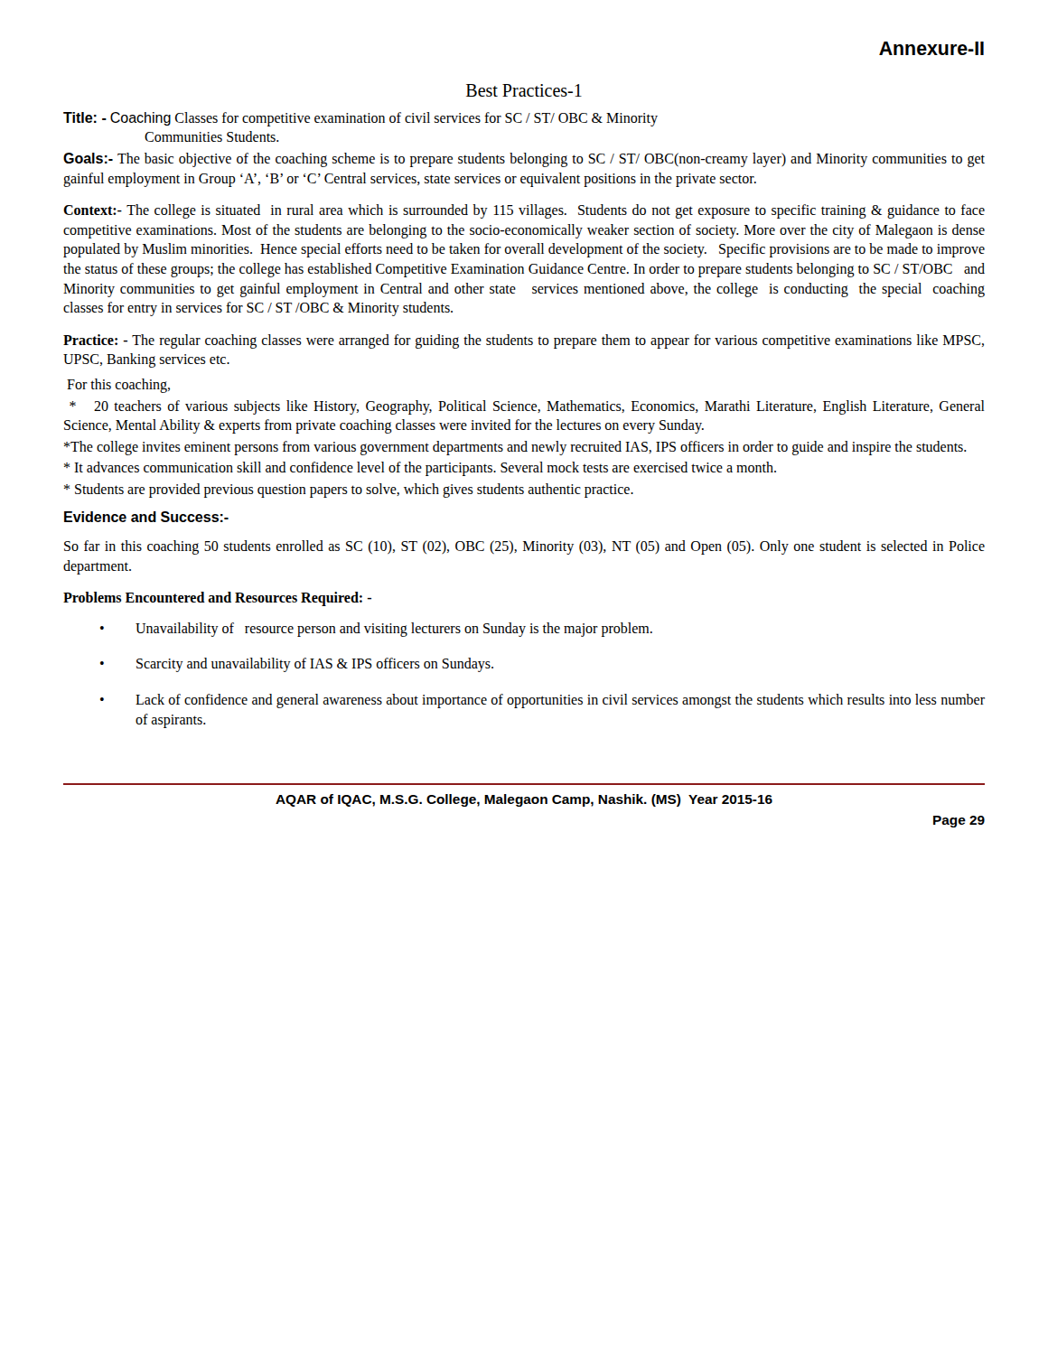Annexure-II
Best Practices-1
Title: - Coaching Classes for competitive examination of civil services for SC / ST/ OBC & Minority Communities Students.
Goals:- The basic objective of the coaching scheme is to prepare students belonging to SC / ST/ OBC(non-creamy layer) and Minority communities to get gainful employment in Group ‘A’, ‘B’ or ‘C’ Central services, state services or equivalent positions in the private sector.
Context:- The college is situated in rural area which is surrounded by 115 villages. Students do not get exposure to specific training & guidance to face competitive examinations. Most of the students are belonging to the socio-economically weaker section of society. More over the city of Malegaon is dense populated by Muslim minorities. Hence special efforts need to be taken for overall development of the society. Specific provisions are to be made to improve the status of these groups; the college has established Competitive Examination Guidance Centre. In order to prepare students belonging to SC / ST/OBC and Minority communities to get gainful employment in Central and other state services mentioned above, the college is conducting the special coaching classes for entry in services for SC / ST /OBC & Minority students.
Practice: - The regular coaching classes were arranged for guiding the students to prepare them to appear for various competitive examinations like MPSC, UPSC, Banking services etc.
For this coaching,
* 20 teachers of various subjects like History, Geography, Political Science, Mathematics, Economics, Marathi Literature, English Literature, General Science, Mental Ability & experts from private coaching classes were invited for the lectures on every Sunday.
*The college invites eminent persons from various government departments and newly recruited IAS, IPS officers in order to guide and inspire the students.
* It advances communication skill and confidence level of the participants. Several mock tests are exercised twice a month.
* Students are provided previous question papers to solve, which gives students authentic practice.
Evidence and Success:-
So far in this coaching 50 students enrolled as SC (10), ST (02), OBC (25), Minority (03), NT (05) and Open (05). Only one student is selected in Police department.
Problems Encountered and Resources Required: -
Unavailability of resource person and visiting lecturers on Sunday is the major problem.
Scarcity and unavailability of IAS & IPS officers on Sundays.
Lack of confidence and general awareness about importance of opportunities in civil services amongst the students which results into less number of aspirants.
AQAR of IQAC, M.S.G. College, Malegaon Camp, Nashik. (MS) Year 2015-16
Page 29